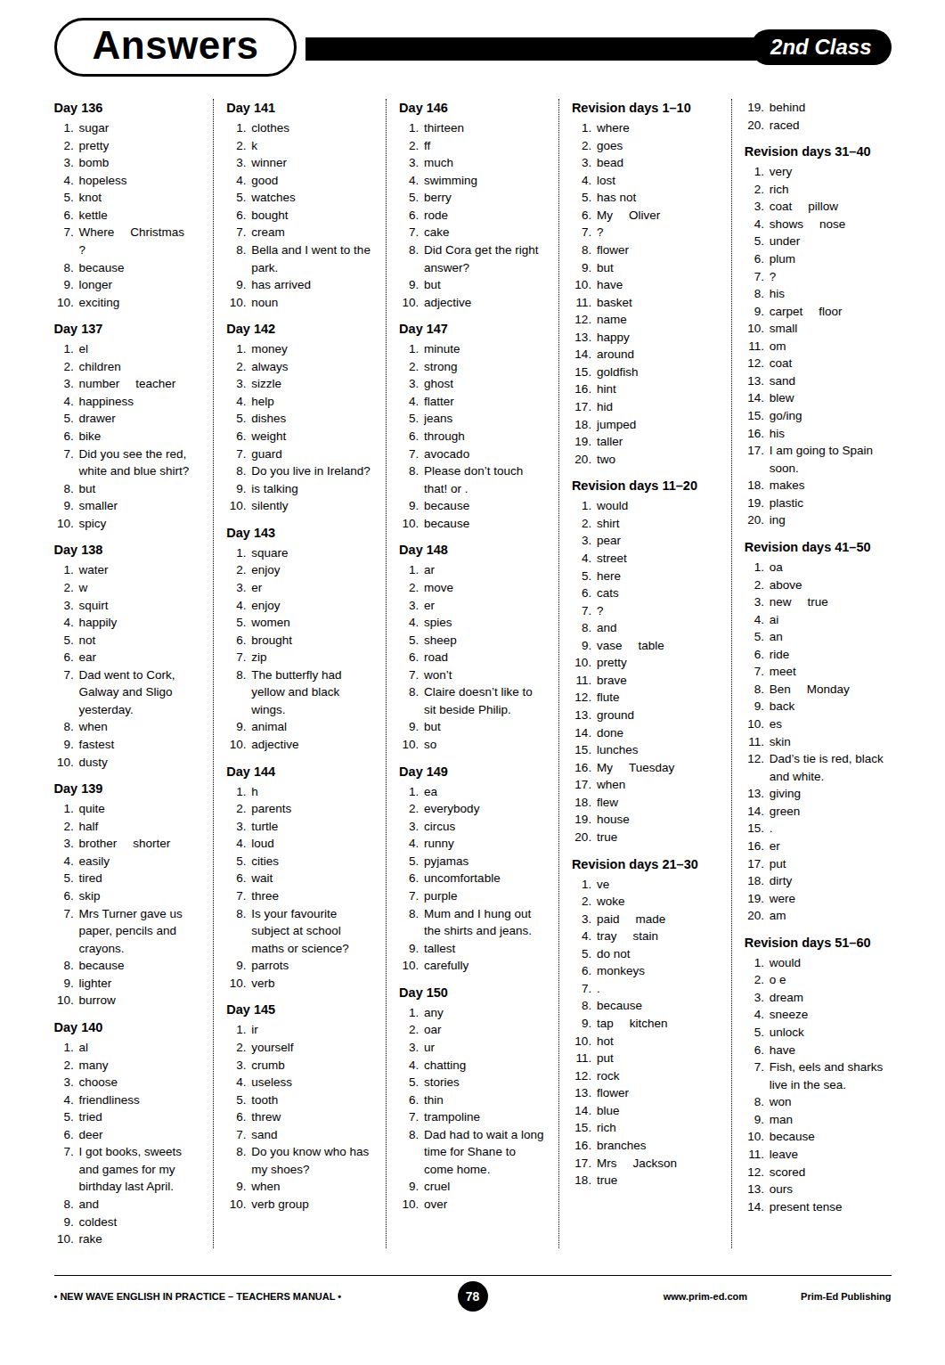Answers
2nd Class
Day 136
sugar
pretty
bomb
hopeless
knot
kettle
Where Christmas ?
because
longer
exciting
Day 137
el
children
number teacher
happiness
drawer
bike
Did you see the red, white and blue shirt?
but
smaller
spicy
Day 138
water
w
squirt
happily
not
ear
Dad went to Cork, Galway and Sligo yesterday.
when
fastest
dusty
Day 139
quite
half
brother shorter
easily
tired
skip
Mrs Turner gave us paper, pencils and crayons.
because
lighter
burrow
Day 140
al
many
choose
friendliness
tried
deer
I got books, sweets and games for my birthday last April.
and
coldest
rake
Day 141
clothes
k
winner
good
watches
bought
cream
Bella and I went to the park.
has arrived
noun
Day 142
money
always
sizzle
help
dishes
weight
guard
Do you live in Ireland?
is talking
silently
Day 143
square
enjoy
er
enjoy
women
brought
zip
The butterfly had yellow and black wings.
animal
adjective
Day 144
h
parents
turtle
loud
cities
wait
three
Is your favourite subject at school maths or science?
parrots
verb
Day 145
ir
yourself
crumb
useless
tooth
threw
sand
Do you know who has my shoes?
when
verb group
Day 146
thirteen
ff
much
swimming
berry
rode
cake
Did Cora get the right answer?
but
adjective
Day 147
minute
strong
ghost
flatter
jeans
through
avocado
Please don’t touch that! or .
because
because
Day 148
ar
move
er
spies
sheep
road
won’t
Claire doesn’t like to sit beside Philip.
but
so
Day 149
ea
everybody
circus
runny
pyjamas
uncomfortable
purple
Mum and I hung out the shirts and jeans.
tallest
carefully
Day 150
any
oar
ur
chatting
stories
thin
trampoline
Dad had to wait a long time for Shane to come home.
cruel
over
Revision days 1–10
where
goes
bead
lost
has not
My Oliver
?
flower
but
have
basket
name
happy
around
goldfish
hint
hid
jumped
taller
two
Revision days 11–20
would
shirt
pear
street
here
cats
?
and
vase table
pretty
brave
flute
ground
done
lunches
My Tuesday
when
flew
house
true
Revision days 21–30
ve
woke
paid made
tray stain
do not
monkeys
.
because
tap kitchen
hot
put
rock
flower
blue
rich
branches
Mrs Jackson
true
behind
raced
Revision days 31–40
very
rich
coat pillow
shows nose
under
plum
?
his
carpet floor
small
om
coat
sand
blew
go/ing
his
I am going to Spain soon.
makes
plastic
ing
Revision days 41–50
oa
above
new true
ai
an
ride
meet
Ben Monday
back
es
skin
Dad’s tie is red, black and white.
giving
green
.
er
put
dirty
were
am
Revision days 51–60
would
o e
dream
sneeze
unlock
have
Fish, eels and sharks live in the sea.
won
man
because
leave
scored
ours
present tense
• New Wave English in Practice – Teachers Manual •
78
www.prim-ed.com Prim-Ed Publishing